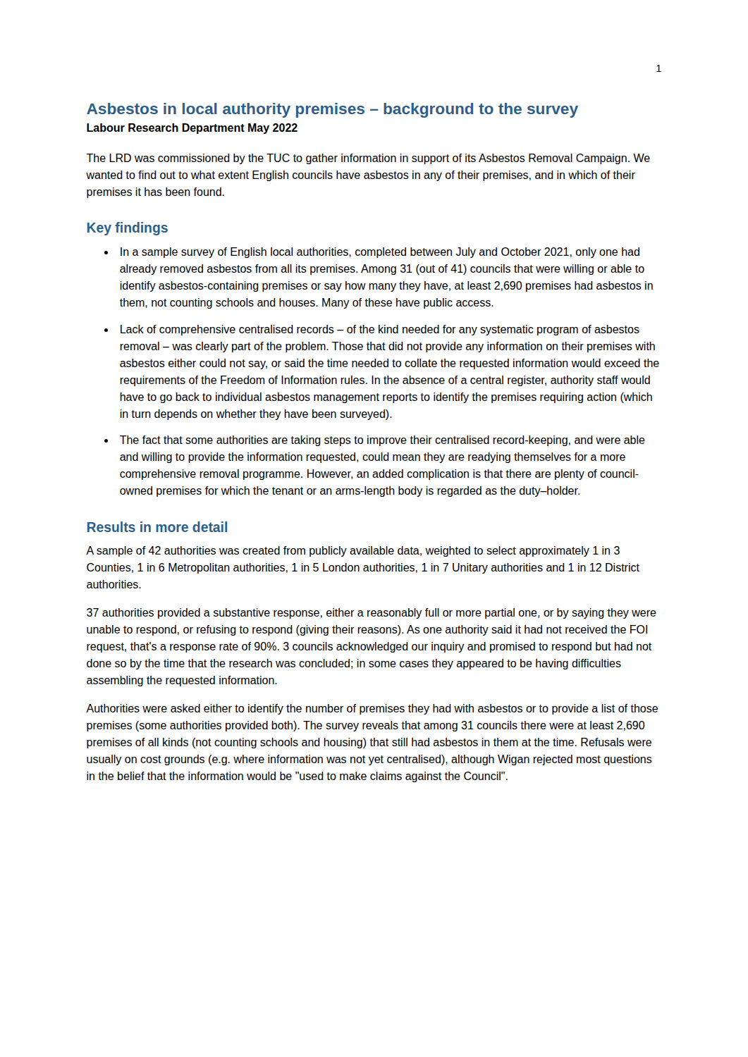1
Asbestos in local authority premises – background to the survey
Labour Research Department May 2022
The LRD was commissioned by the TUC to gather information in support of its Asbestos Removal Campaign. We wanted to find out to what extent English councils have asbestos in any of their premises, and in which of their premises it has been found.
Key findings
In a sample survey of English local authorities, completed between July and October 2021, only one had already removed asbestos from all its premises. Among 31 (out of 41) councils that were willing or able to identify asbestos-containing premises or say how many they have, at least 2,690 premises had asbestos in them, not counting schools and houses. Many of these have public access.
Lack of comprehensive centralised records – of the kind needed for any systematic program of asbestos removal – was clearly part of the problem. Those that did not provide any information on their premises with asbestos either could not say, or said the time needed to collate the requested information would exceed the requirements of the Freedom of Information rules. In the absence of a central register, authority staff would have to go back to individual asbestos management reports to identify the premises requiring action (which in turn depends on whether they have been surveyed).
The fact that some authorities are taking steps to improve their centralised record-keeping, and were able and willing to provide the information requested, could mean they are readying themselves for a more comprehensive removal programme. However, an added complication is that there are plenty of council-owned premises for which the tenant or an arms-length body is regarded as the duty–holder.
Results in more detail
A sample of 42 authorities was created from publicly available data, weighted to select approximately 1 in 3 Counties, 1 in 6 Metropolitan authorities, 1 in 5 London authorities, 1 in 7 Unitary authorities and 1 in 12 District authorities.
37 authorities provided a substantive response, either a reasonably full or more partial one, or by saying they were unable to respond, or refusing to respond (giving their reasons). As one authority said it had not received the FOI request, that's a response rate of 90%. 3 councils acknowledged our inquiry and promised to respond but had not done so by the time that the research was concluded; in some cases they appeared to be having difficulties assembling the requested information.
Authorities were asked either to identify the number of premises they had with asbestos or to provide a list of those premises (some authorities provided both). The survey reveals that among 31 councils there were at least 2,690 premises of all kinds (not counting schools and housing) that still had asbestos in them at the time. Refusals were usually on cost grounds (e.g. where information was not yet centralised), although Wigan rejected most questions in the belief that the information would be "used to make claims against the Council".